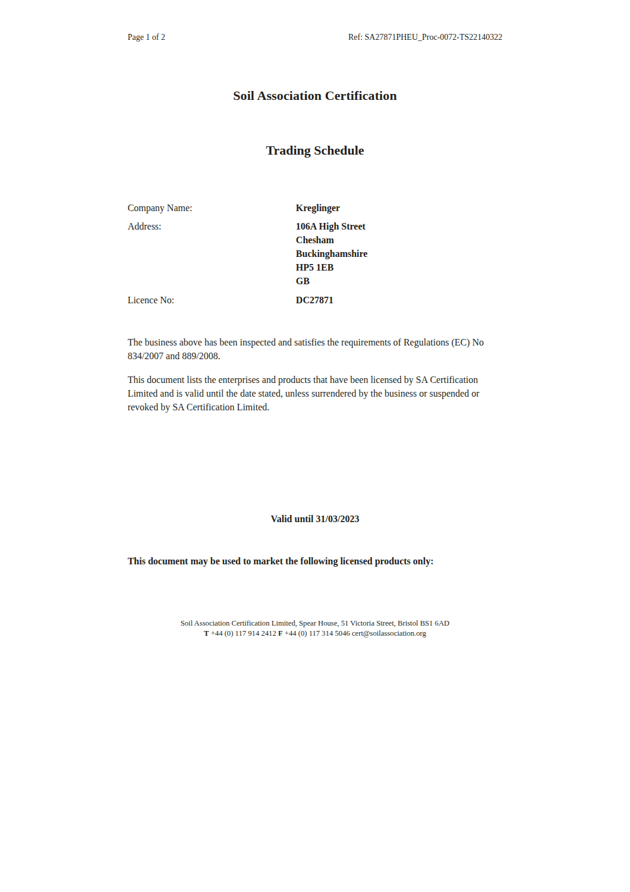Page 1 of 2
Ref: SA27871PHEU_Proc-0072-TS22140322
Soil Association Certification
Trading Schedule
| Company Name: | Kreglinger |
| Address: | 106A High Street Chesham Buckinghamshire HP5 1EB GB |
| Licence No: | DC27871 |
The business above has been inspected and satisfies the requirements of Regulations (EC) No 834/2007 and 889/2008.
This document lists the enterprises and products that have been licensed by SA Certification Limited and is valid until the date stated, unless surrendered by the business or suspended or revoked by SA Certification Limited.
Valid until 31/03/2023
This document may be used to market the following licensed products only:
Soil Association Certification Limited, Spear House, 51 Victoria Street, Bristol BS1 6AD
T +44 (0) 117 914 2412 F +44 (0) 117 314 5046 cert@soilassociation.org